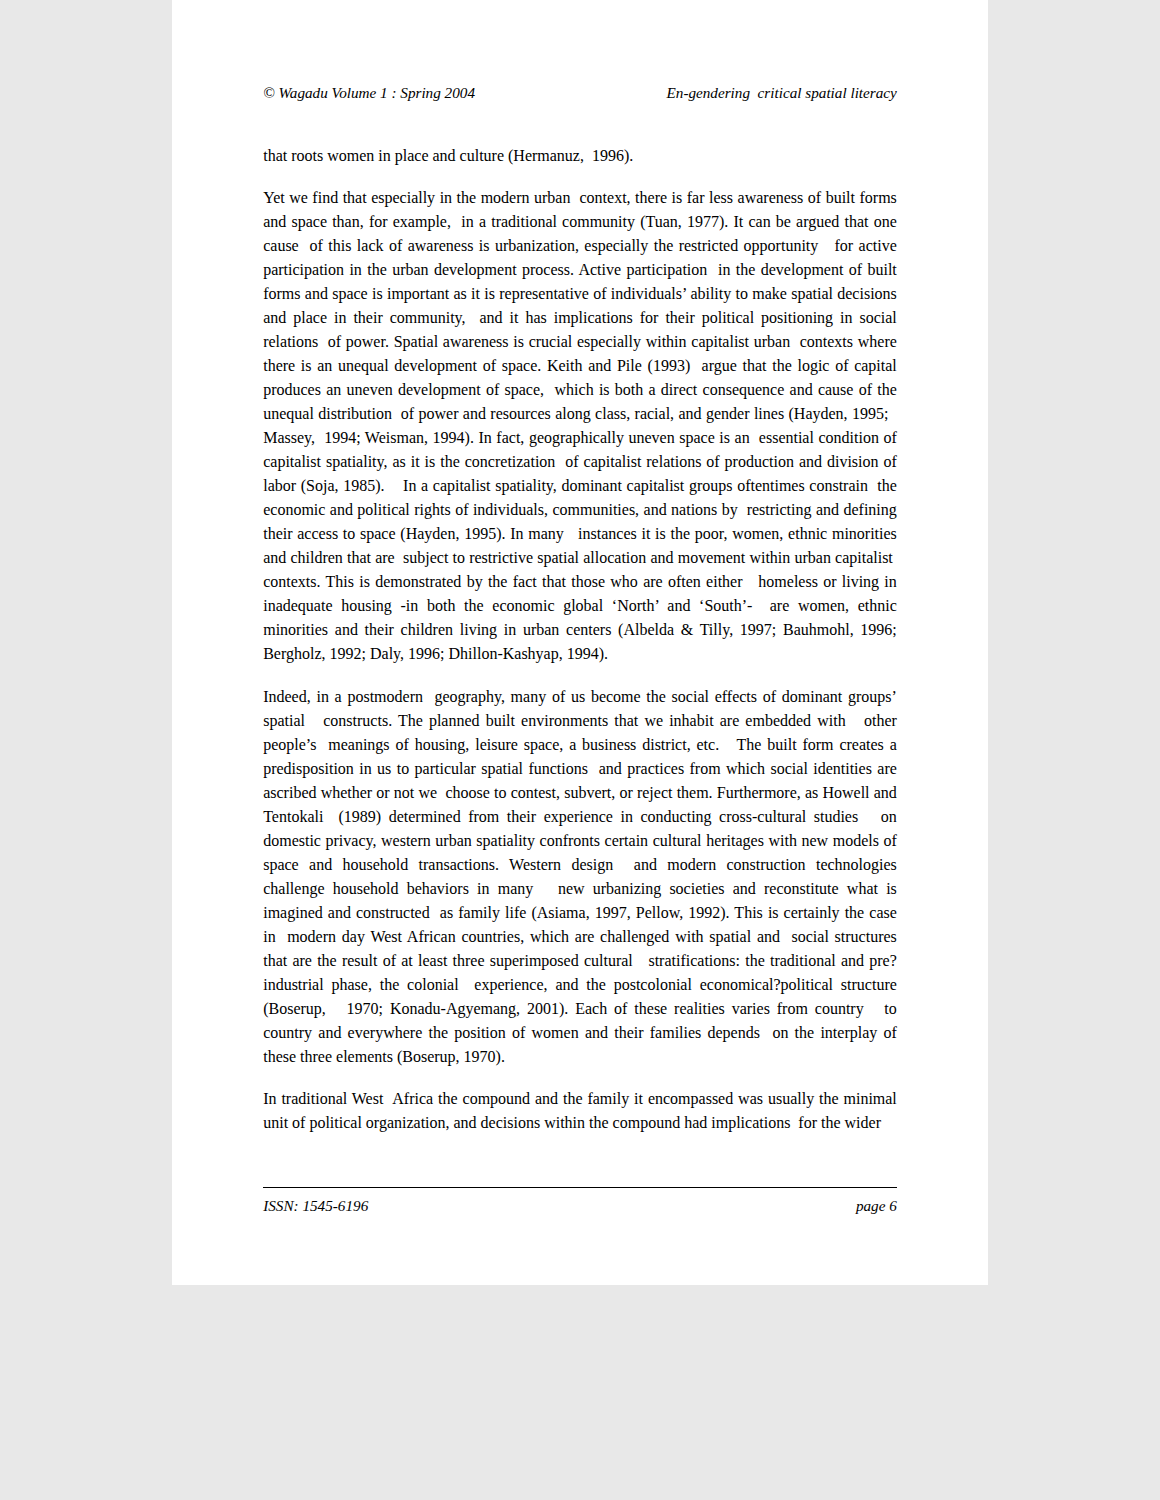© Wagadu Volume 1 : Spring 2004 En-gendering critical spatial literacy
that roots women in place and culture (Hermanuz, 1996).
Yet we find that especially in the modern urban context, there is far less awareness of built forms and space than, for example, in a traditional community (Tuan, 1977). It can be argued that one cause of this lack of awareness is urbanization, especially the restricted opportunity for active participation in the urban development process. Active participation in the development of built forms and space is important as it is representative of individuals’ ability to make spatial decisions and place in their community, and it has implications for their political positioning in social relations of power. Spatial awareness is crucial especially within capitalist urban contexts where there is an unequal development of space. Keith and Pile (1993) argue that the logic of capital produces an uneven development of space, which is both a direct consequence and cause of the unequal distribution of power and resources along class, racial, and gender lines (Hayden, 1995; Massey, 1994; Weisman, 1994). In fact, geographically uneven space is an essential condition of capitalist spatiality, as it is the concretization of capitalist relations of production and division of labor (Soja, 1985). In a capitalist spatiality, dominant capitalist groups oftentimes constrain the economic and political rights of individuals, communities, and nations by restricting and defining their access to space (Hayden, 1995). In many instances it is the poor, women, ethnic minorities and children that are subject to restrictive spatial allocation and movement within urban capitalist contexts. This is demonstrated by the fact that those who are often either homeless or living in inadequate housing -in both the economic global ‘North’ and ‘South’- are women, ethnic minorities and their children living in urban centers (Albelda & Tilly, 1997; Bauhmohl, 1996; Bergholz, 1992; Daly, 1996; Dhillon-Kashyap, 1994).
Indeed, in a postmodern geography, many of us become the social effects of dominant groups’ spatial constructs. The planned built environments that we inhabit are embedded with other people’s meanings of housing, leisure space, a business district, etc. The built form creates a predisposition in us to particular spatial functions and practices from which social identities are ascribed whether or not we choose to contest, subvert, or reject them. Furthermore, as Howell and Tentokali (1989) determined from their experience in conducting cross-cultural studies on domestic privacy, western urban spatiality confronts certain cultural heritages with new models of space and household transactions. Western design and modern construction technologies challenge household behaviors in many new urbanizing societies and reconstitute what is imagined and constructed as family life (Asiama, 1997, Pellow, 1992). This is certainly the case in modern day West African countries, which are challenged with spatial and social structures that are the result of at least three superimposed cultural stratifications: the traditional and pre?industrial phase, the colonial experience, and the postcolonial economical?political structure (Boserup, 1970; Konadu-Agyemang, 2001). Each of these realities varies from country to country and everywhere the position of women and their families depends on the interplay of these three elements (Boserup, 1970).
In traditional West Africa the compound and the family it encompassed was usually the minimal unit of political organization, and decisions within the compound had implications for the wider
ISSN: 1545-6196 page 6